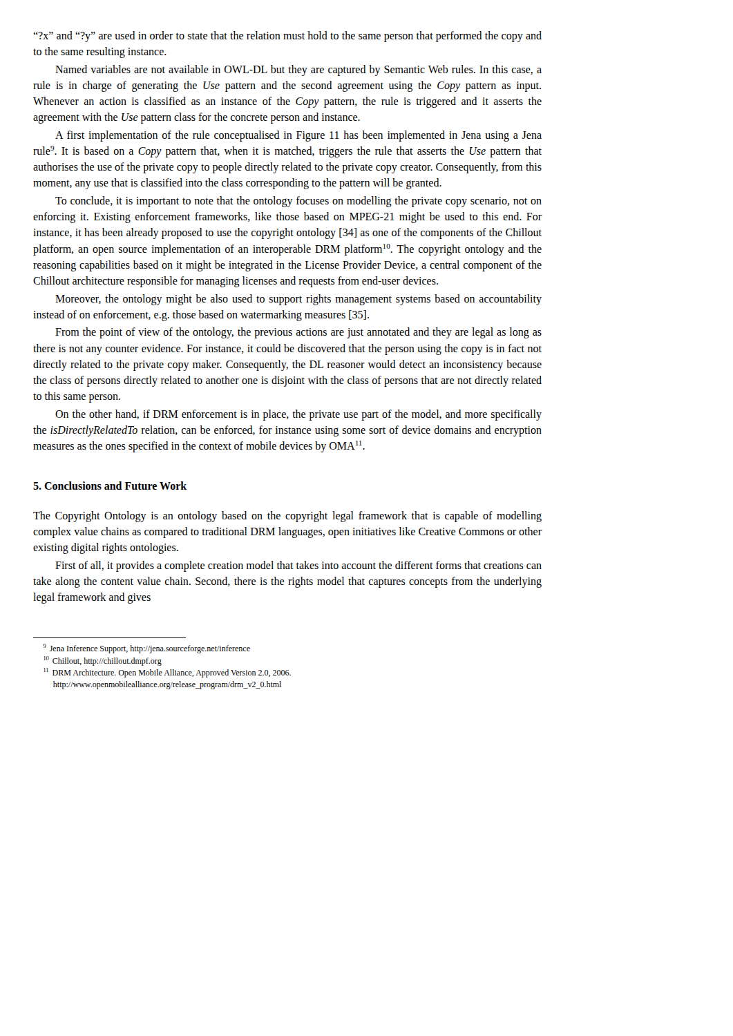“?x” and “?y” are used in order to state that the relation must hold to the same person that performed the copy and to the same resulting instance.
Named variables are not available in OWL-DL but they are captured by Semantic Web rules. In this case, a rule is in charge of generating the Use pattern and the second agreement using the Copy pattern as input. Whenever an action is classified as an instance of the Copy pattern, the rule is triggered and it asserts the agreement with the Use pattern class for the concrete person and instance.
A first implementation of the rule conceptualised in Figure 11 has been implemented in Jena using a Jena rule9. It is based on a Copy pattern that, when it is matched, triggers the rule that asserts the Use pattern that authorises the use of the private copy to people directly related to the private copy creator. Consequently, from this moment, any use that is classified into the class corresponding to the pattern will be granted.
To conclude, it is important to note that the ontology focuses on modelling the private copy scenario, not on enforcing it. Existing enforcement frameworks, like those based on MPEG-21 might be used to this end. For instance, it has been already proposed to use the copyright ontology [34] as one of the components of the Chillout platform, an open source implementation of an interoperable DRM platform10. The copyright ontology and the reasoning capabilities based on it might be integrated in the License Provider Device, a central component of the Chillout architecture responsible for managing licenses and requests from end-user devices.
Moreover, the ontology might be also used to support rights management systems based on accountability instead of on enforcement, e.g. those based on watermarking measures [35].
From the point of view of the ontology, the previous actions are just annotated and they are legal as long as there is not any counter evidence. For instance, it could be discovered that the person using the copy is in fact not directly related to the private copy maker. Consequently, the DL reasoner would detect an inconsistency because the class of persons directly related to another one is disjoint with the class of persons that are not directly related to this same person.
On the other hand, if DRM enforcement is in place, the private use part of the model, and more specifically the isDirectlyRelatedTo relation, can be enforced, for instance using some sort of device domains and encryption measures as the ones specified in the context of mobile devices by OMA11.
5. Conclusions and Future Work
The Copyright Ontology is an ontology based on the copyright legal framework that is capable of modelling complex value chains as compared to traditional DRM languages, open initiatives like Creative Commons or other existing digital rights ontologies.
First of all, it provides a complete creation model that takes into account the different forms that creations can take along the content value chain. Second, there is the rights model that captures concepts from the underlying legal framework and gives
9 Jena Inference Support, http://jena.sourceforge.net/inference
10 Chillout, http://chillout.dmpf.org
11 DRM Architecture. Open Mobile Alliance, Approved Version 2.0, 2006.
http://www.openmobilealliance.org/release_program/drm_v2_0.html